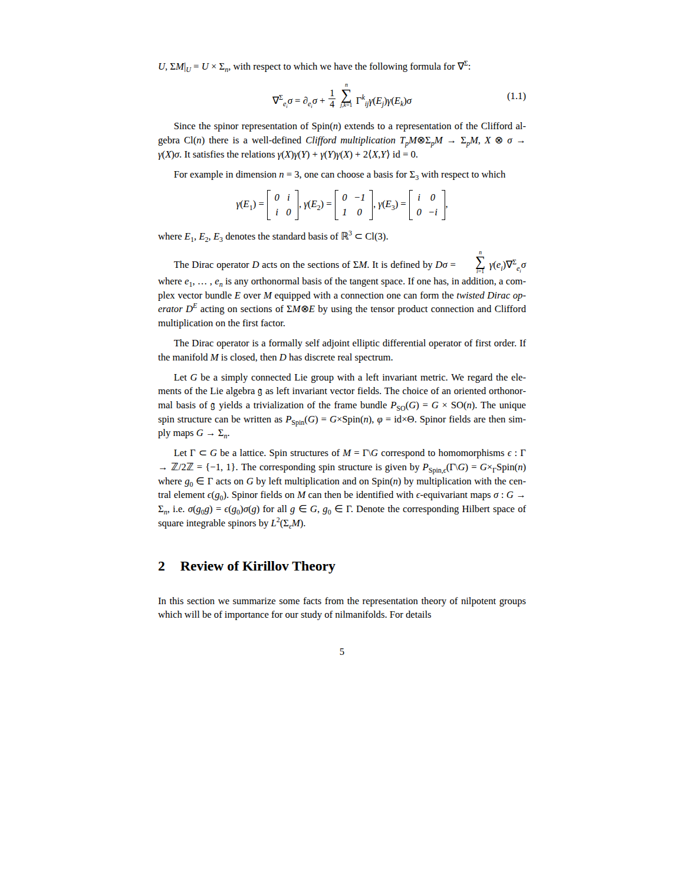U, ΣM|U = U × Σn, with respect to which we have the following formula for ∇Σ:
∇Σeiσ = ∂eiσ + 14 n∑j,k=1 Γkijγ(Ej)γ(Ek)σ (1.1)
Since the spinor representation of Spin(n) extends to a representation of the Clifford algebra Cl(n) there is a well-defined Clifford multiplication TpM⊗ΣpM → ΣpM, X ⊗ σ → γ(X)σ. It satisfies the relations γ(X)γ(Y) + γ(Y)γ(X) + 2⟨X,Y⟩ id = 0.
For example in dimension n = 3, one can choose a basis for Σ3 with respect to which
γ(E1) =
| 0 | i |
| i | 0 |
, γ(E2) =
| 0 | −1 |
| 1 | 0 |
, γ(E3) =
| i | 0 |
| 0 | −i |
,
where E1, E2, E3 denotes the standard basis of ℝ3 ⊂ Cl(3).
The Dirac operator D acts on the sections of ΣM. It is defined by Dσ = n∑i=1 γ(ei)∇Σeiσ where e1, … , en is any orthonormal basis of the tangent space. If one has, in addition, a complex vector bundle E over M equipped with a connection one can form the twisted Dirac operator DE acting on sections of ΣM⊗E by using the tensor product connection and Clifford multiplication on the first factor.
The Dirac operator is a formally self adjoint elliptic differential operator of first order. If the manifold M is closed, then D has discrete real spectrum.
Let G be a simply connected Lie group with a left invariant metric. We regard the elements of the Lie algebra 𝔤 as left invariant vector fields. The choice of an oriented orthonormal basis of 𝔤 yields a trivialization of the frame bundle PSO(G) = G × SO(n). The unique spin structure can be written as PSpin(G) = G×Spin(n), φ = id×Θ. Spinor fields are then simply maps G → Σn.
Let Γ ⊂ G be a lattice. Spin structures of M = Γ\G correspond to homomorphisms ϵ : Γ → ℤ/2ℤ = {−1, 1}. The corresponding spin structure is given by PSpin,ϵ(Γ\G) = G×ΓSpin(n) where g0 ∈ Γ acts on G by left multiplication and on Spin(n) by multiplication with the central element ϵ(g0). Spinor fields on M can then be identified with ϵ-equivariant maps σ : G → Σn, i.e. σ(g0g) = ϵ(g0)σ(g) for all g ∈ G, g0 ∈ Γ. Denote the corresponding Hilbert space of square integrable spinors by L2(ΣεM).
2 Review of Kirillov Theory
In this section we summarize some facts from the representation theory of nilpotent groups which will be of importance for our study of nilmanifolds. For details
5